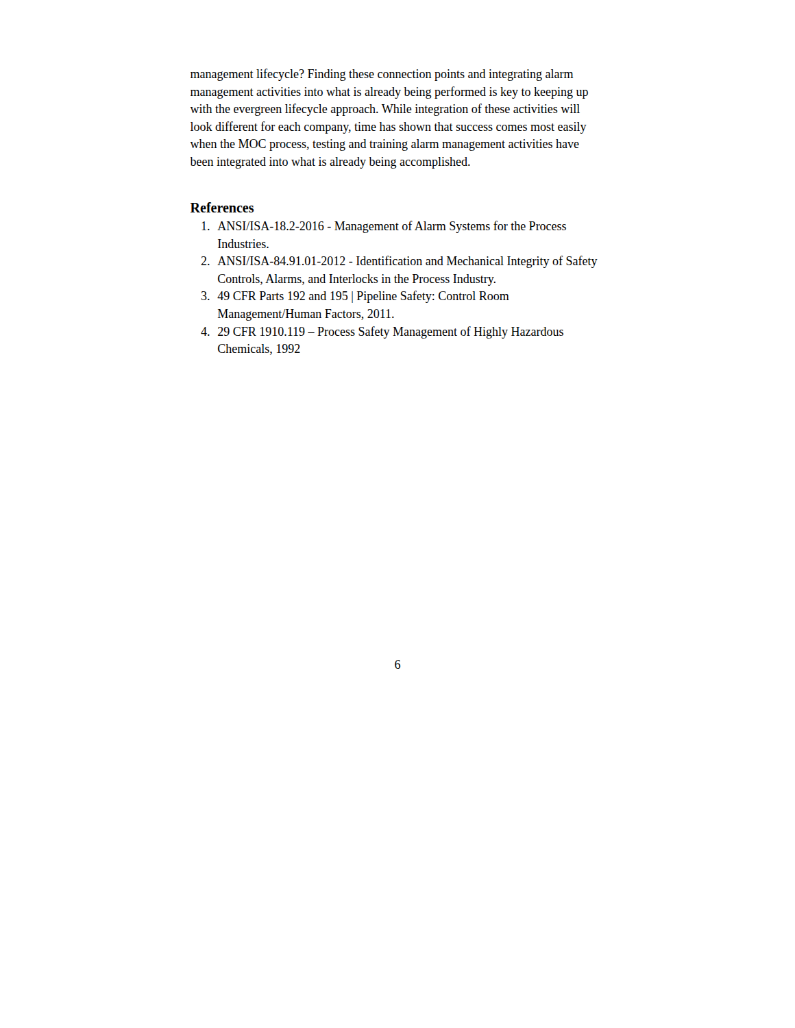management lifecycle? Finding these connection points and integrating alarm management activities into what is already being performed is key to keeping up with the evergreen lifecycle approach. While integration of these activities will look different for each company, time has shown that success comes most easily when the MOC process, testing and training alarm management activities have been integrated into what is already being accomplished.
References
ANSI/ISA-18.2-2016 - Management of Alarm Systems for the Process Industries.
ANSI/ISA-84.91.01-2012 - Identification and Mechanical Integrity of Safety Controls, Alarms, and Interlocks in the Process Industry.
49 CFR Parts 192 and 195 | Pipeline Safety: Control Room Management/Human Factors, 2011.
29 CFR 1910.119 – Process Safety Management of Highly Hazardous Chemicals, 1992
6